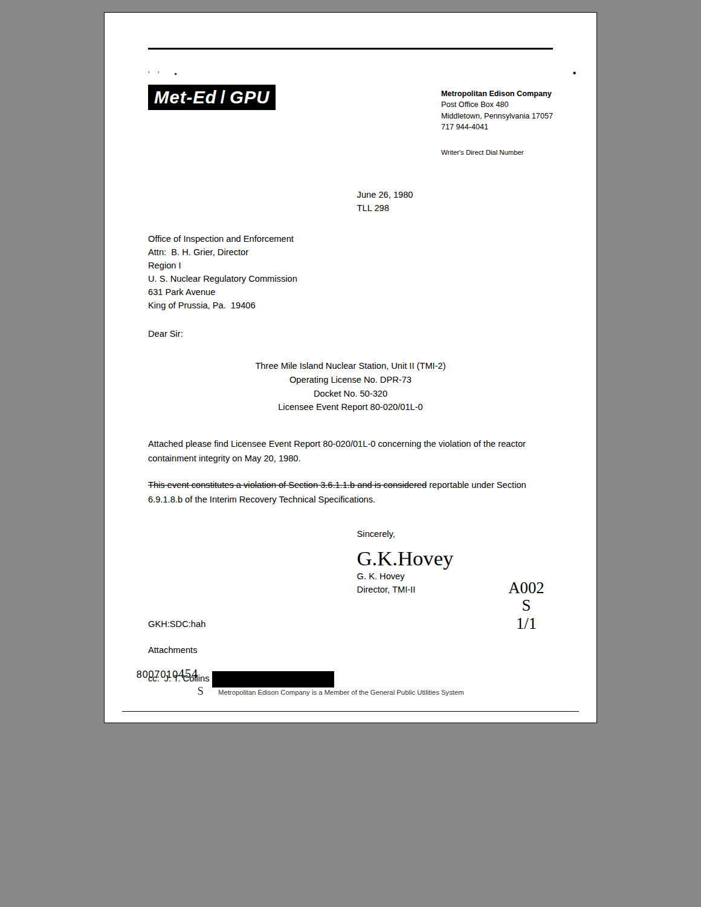' ' •
Met-Ed/GPU
Metropolitan Edison Company
Post Office Box 480
Middletown, Pennsylvania 17057
717 944-4041
Writer's Direct Dial Number
•
June 26, 1980
TLL 298
Office of Inspection and Enforcement
Attn: B. H. Grier, Director
Region I
U. S. Nuclear Regulatory Commission
631 Park Avenue
King of Prussia, Pa. 19406
Dear Sir:
Three Mile Island Nuclear Station, Unit II (TMI-2)
Operating License No. DPR-73
Docket No. 50-320
Licensee Event Report 80-020/01L-0
Attached please find Licensee Event Report 80-020/01L-0 concerning the violation of the reactor containment integrity on May 20, 1980.
This event constitutes a violation of Section 3.6.1.1.b and is considered reportable under Section 6.9.1.8.b of the Interim Recovery Technical Specifications.
Sincerely,
G.K.Hovey
G. K. Hovey
Director, TMI-II
GKH:SDC:hah
Attachments
cc: J. T. Collins
A002
S
1/1
8007010454
SMetropolitan Edison Company is a Member of the General Public Utilities System